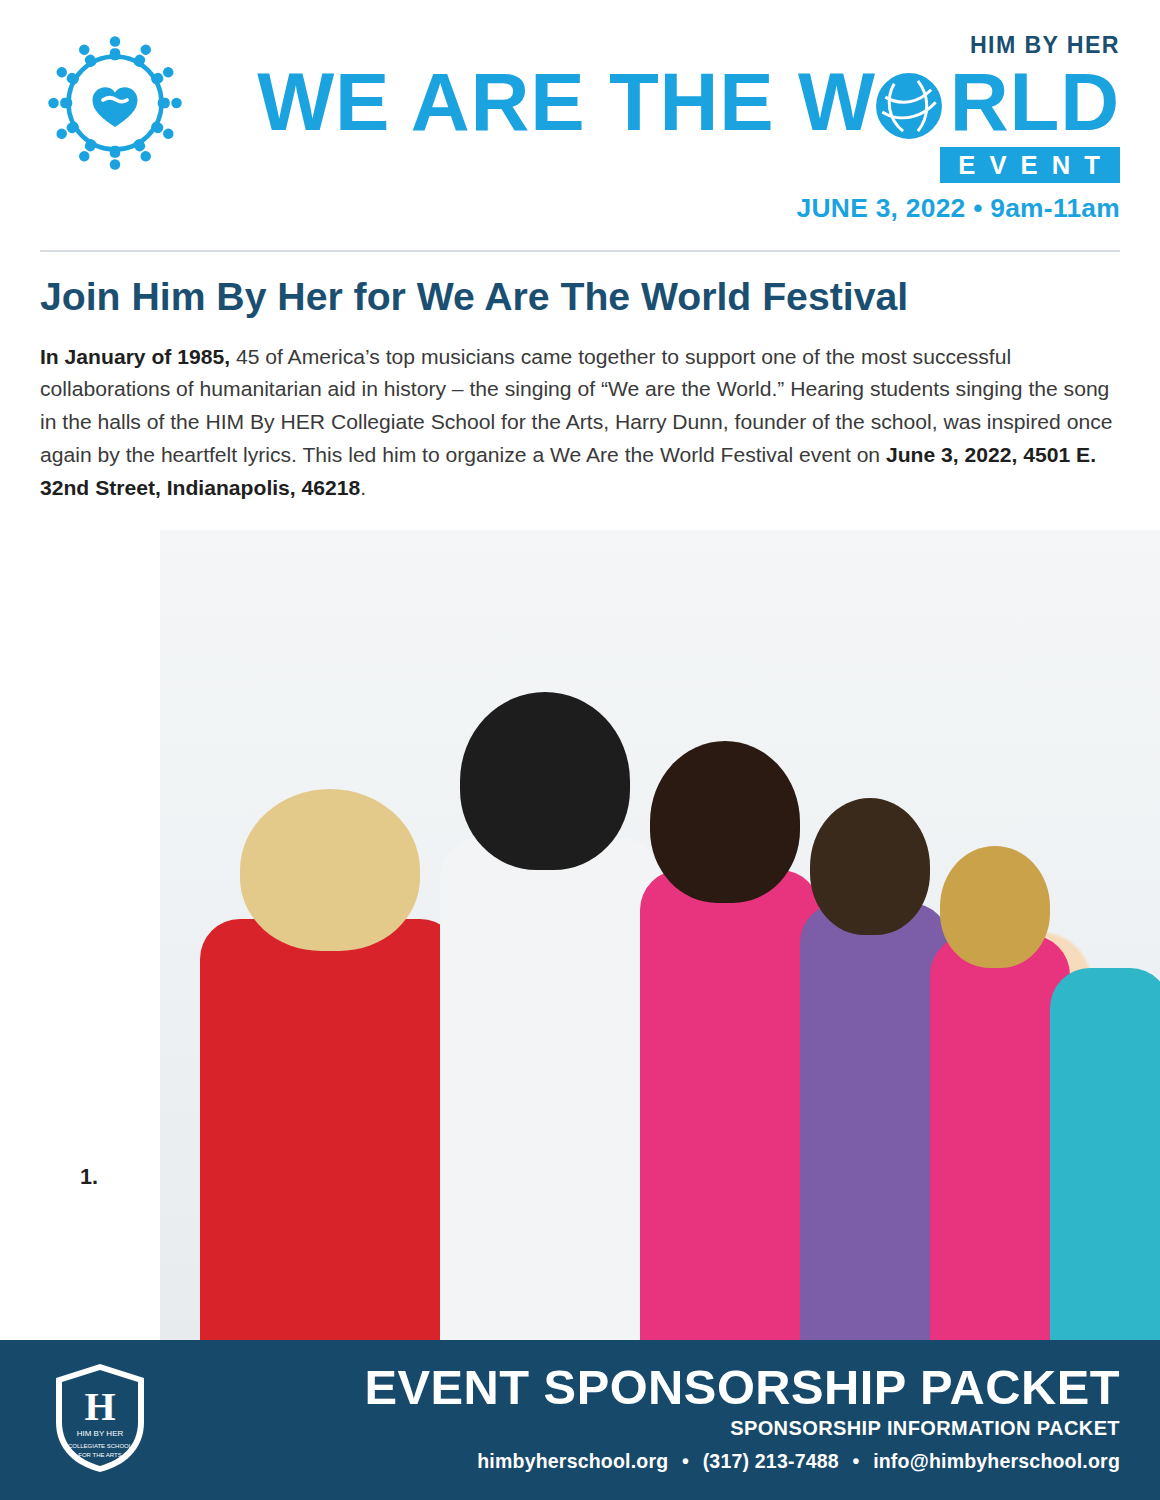HIM BY HER
WE ARE THE W
RLD
EVENT
JUNE 3, 2022 • 9am-11am
Join Him By Her for We Are The World Festival
In January of 1985, 45 of America’s top musicians came together to support one of the most successful collaborations of humanitarian aid in history – the singing of “We are the World.” Hearing students singing the song in the halls of the HIM By HER Collegiate School for the Arts, Harry Dunn, founder of the school, was inspired once again by the heartfelt lyrics. This led him to organize a We Are the World Festival event on June 3, 2022, 4501 E. 32nd Street, Indianapolis, 46218.
1.
H HIM BY HER COLLEGIATE SCHOOL FOR THE ARTS
EVENT SPONSORSHIP PACKET
SPONSORSHIP INFORMATION PACKET
himbyherschool.org • (317) 213-7488 • info@himbyherschool.org